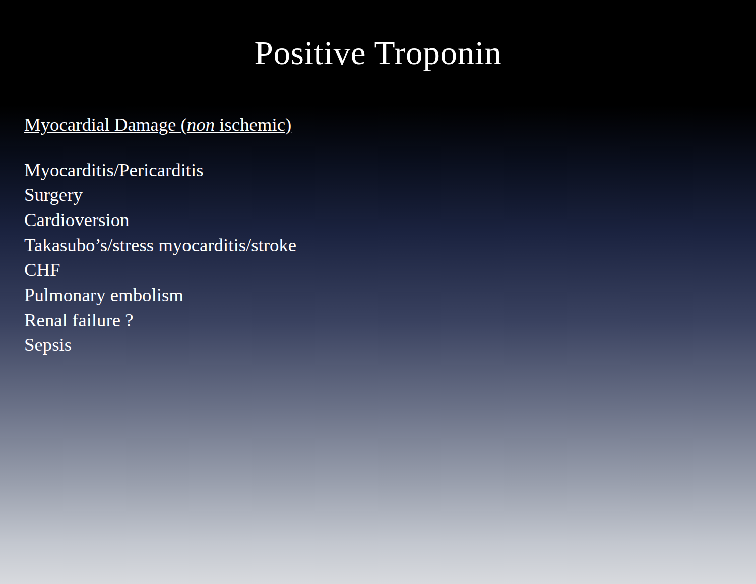Positive Troponin
Myocardial Damage (non ischemic)
Myocarditis/Pericarditis
Surgery
Cardioversion
Takasubo’s/stress myocarditis/stroke
CHF
Pulmonary embolism
Renal failure ?
Sepsis